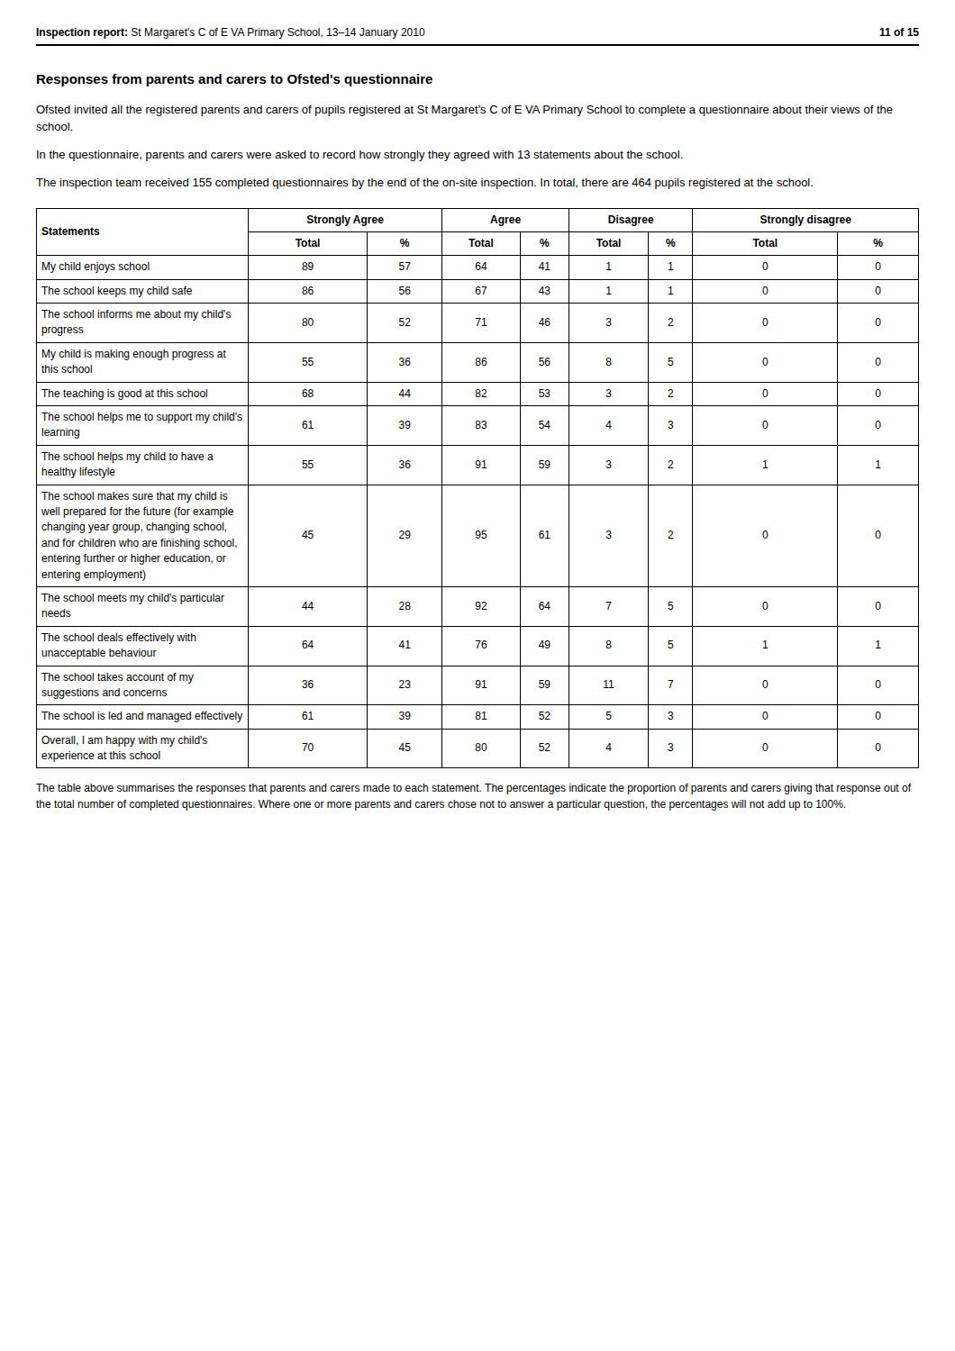Inspection report: St Margaret's C of E VA Primary School, 13–14 January 2010
11 of 15
Responses from parents and carers to Ofsted's questionnaire
Ofsted invited all the registered parents and carers of pupils registered at St Margaret's C of E VA Primary School to complete a questionnaire about their views of the school.
In the questionnaire, parents and carers were asked to record how strongly they agreed with 13 statements about the school.
The inspection team received 155 completed questionnaires by the end of the on-site inspection. In total, there are 464 pupils registered at the school.
| Statements | Strongly Agree | Agree | Disagree | Strongly disagree |
| --- | --- | --- | --- | --- |
| Total | % | Total | % | Total | % | Total | % |
| My child enjoys school | 89 | 57 | 64 | 41 | 1 | 1 | 0 | 0 |
| The school keeps my child safe | 86 | 56 | 67 | 43 | 1 | 1 | 0 | 0 |
| The school informs me about my child's progress | 80 | 52 | 71 | 46 | 3 | 2 | 0 | 0 |
| My child is making enough progress at this school | 55 | 36 | 86 | 56 | 8 | 5 | 0 | 0 |
| The teaching is good at this school | 68 | 44 | 82 | 53 | 3 | 2 | 0 | 0 |
| The school helps me to support my child's learning | 61 | 39 | 83 | 54 | 4 | 3 | 0 | 0 |
| The school helps my child to have a healthy lifestyle | 55 | 36 | 91 | 59 | 3 | 2 | 1 | 1 |
| The school makes sure that my child is well prepared for the future (for example changing year group, changing school, and for children who are finishing school, entering further or higher education, or entering employment) | 45 | 29 | 95 | 61 | 3 | 2 | 0 | 0 |
| The school meets my child's particular needs | 44 | 28 | 92 | 64 | 7 | 5 | 0 | 0 |
| The school deals effectively with unacceptable behaviour | 64 | 41 | 76 | 49 | 8 | 5 | 1 | 1 |
| The school takes account of my suggestions and concerns | 36 | 23 | 91 | 59 | 11 | 7 | 0 | 0 |
| The school is led and managed effectively | 61 | 39 | 81 | 52 | 5 | 3 | 0 | 0 |
| Overall, I am happy with my child's experience at this school | 70 | 45 | 80 | 52 | 4 | 3 | 0 | 0 |
The table above summarises the responses that parents and carers made to each statement. The percentages indicate the proportion of parents and carers giving that response out of the total number of completed questionnaires. Where one or more parents and carers chose not to answer a particular question, the percentages will not add up to 100%.